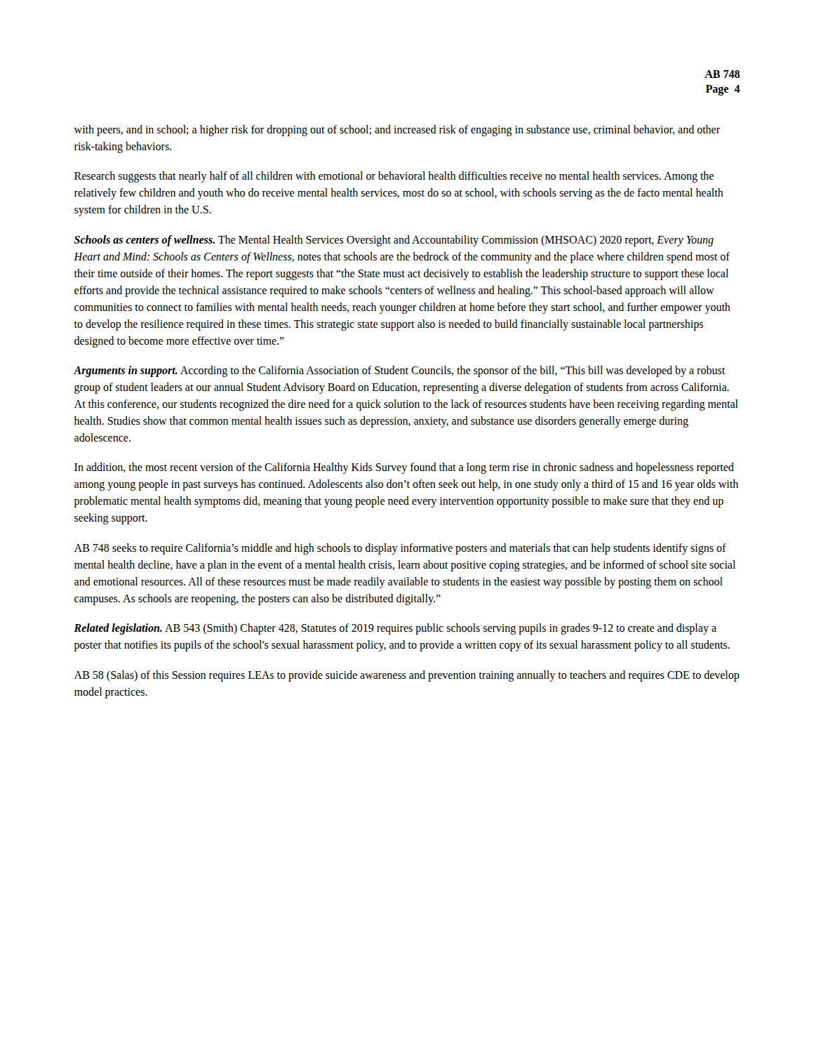AB 748 Page 4
with peers, and in school; a higher risk for dropping out of school; and increased risk of engaging in substance use, criminal behavior, and other risk-taking behaviors.
Research suggests that nearly half of all children with emotional or behavioral health difficulties receive no mental health services. Among the relatively few children and youth who do receive mental health services, most do so at school, with schools serving as the de facto mental health system for children in the U.S.
Schools as centers of wellness. The Mental Health Services Oversight and Accountability Commission (MHSOAC) 2020 report, Every Young Heart and Mind: Schools as Centers of Wellness, notes that schools are the bedrock of the community and the place where children spend most of their time outside of their homes. The report suggests that “the State must act decisively to establish the leadership structure to support these local efforts and provide the technical assistance required to make schools “centers of wellness and healing.” This school-based approach will allow communities to connect to families with mental health needs, reach younger children at home before they start school, and further empower youth to develop the resilience required in these times. This strategic state support also is needed to build financially sustainable local partnerships designed to become more effective over time.”
Arguments in support. According to the California Association of Student Councils, the sponsor of the bill, “This bill was developed by a robust group of student leaders at our annual Student Advisory Board on Education, representing a diverse delegation of students from across California. At this conference, our students recognized the dire need for a quick solution to the lack of resources students have been receiving regarding mental health. Studies show that common mental health issues such as depression, anxiety, and substance use disorders generally emerge during adolescence.
In addition, the most recent version of the California Healthy Kids Survey found that a long term rise in chronic sadness and hopelessness reported among young people in past surveys has continued. Adolescents also don’t often seek out help, in one study only a third of 15 and 16 year olds with problematic mental health symptoms did, meaning that young people need every intervention opportunity possible to make sure that they end up seeking support.
AB 748 seeks to require California’s middle and high schools to display informative posters and materials that can help students identify signs of mental health decline, have a plan in the event of a mental health crisis, learn about positive coping strategies, and be informed of school site social and emotional resources. All of these resources must be made readily available to students in the easiest way possible by posting them on school campuses. As schools are reopening, the posters can also be distributed digitally.”
Related legislation. AB 543 (Smith) Chapter 428, Statutes of 2019 requires public schools serving pupils in grades 9-12 to create and display a poster that notifies its pupils of the school's sexual harassment policy, and to provide a written copy of its sexual harassment policy to all students.
AB 58 (Salas) of this Session requires LEAs to provide suicide awareness and prevention training annually to teachers and requires CDE to develop model practices.